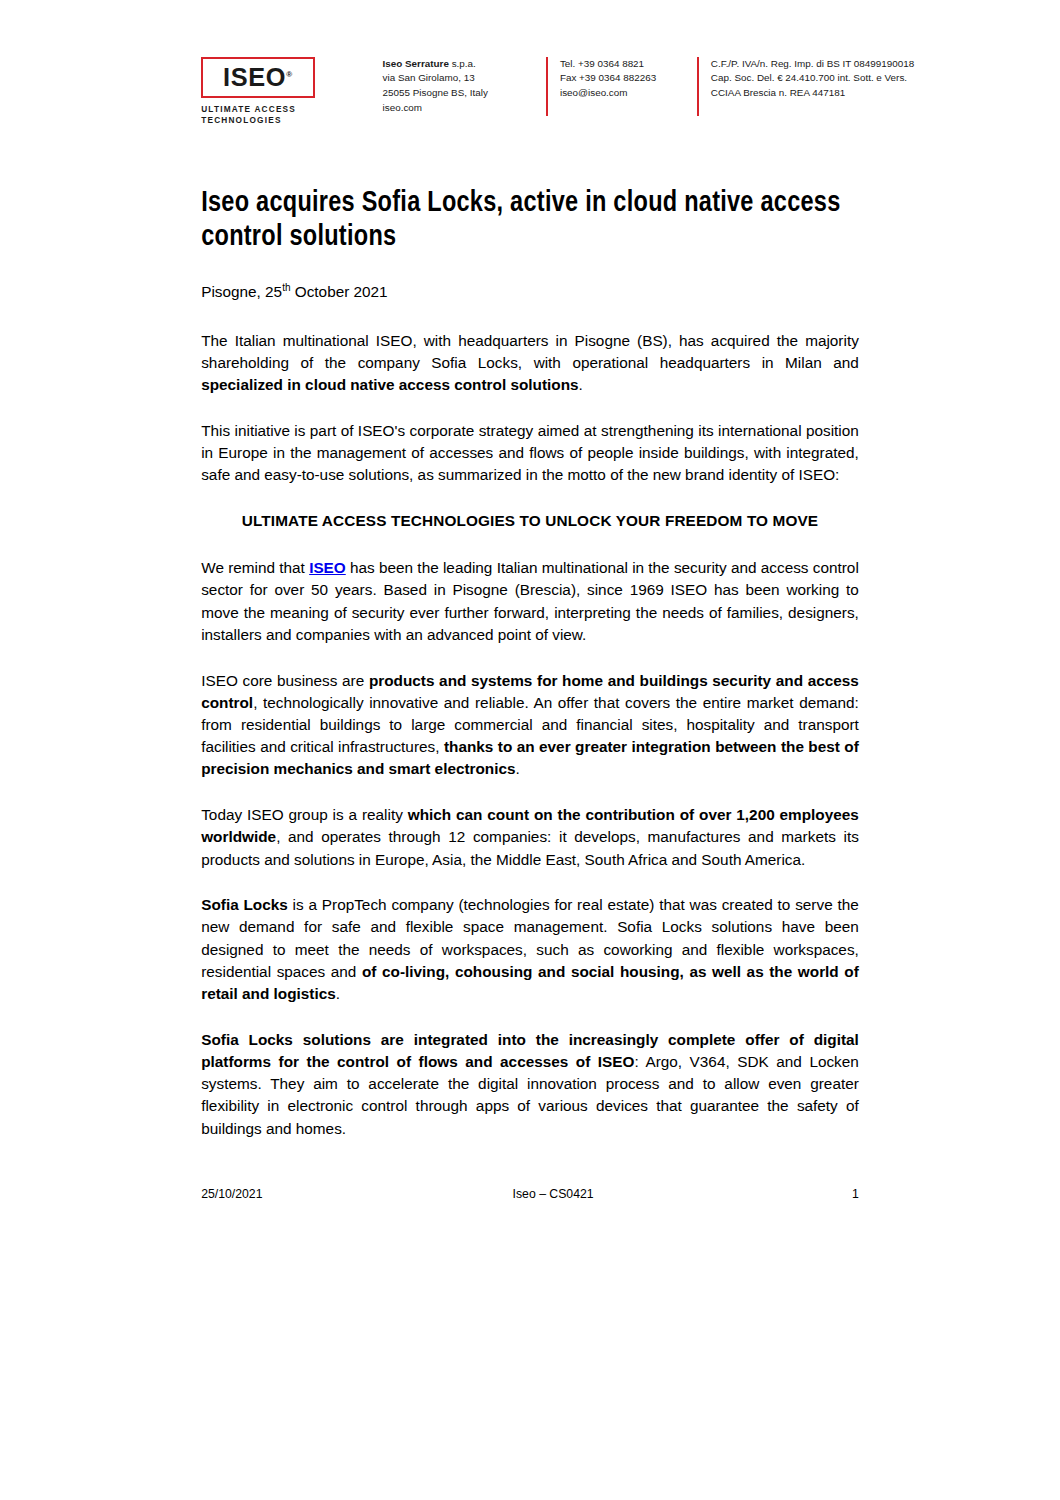ISEO®
ULTIMATE ACCESS
TECHNOLOGIES
Iseo Serrature s.p.a.
via San Girolamo, 13
25055 Pisogne BS, Italy
iseo.com
Tel. +39 0364 8821
Fax +39 0364 882263
iseo@iseo.com
C.F./P. IVA/n. Reg. Imp. di BS IT 08499190018
Cap. Soc. Del. € 24.410.700 int. Sott. e Vers.
CCIAA Brescia n. REA 447181
Iseo acquires Sofia Locks, active in cloud native access control solutions
Pisogne, 25th October 2021
The Italian multinational ISEO, with headquarters in Pisogne (BS), has acquired the majority shareholding of the company Sofia Locks, with operational headquarters in Milan and specialized in cloud native access control solutions.
This initiative is part of ISEO's corporate strategy aimed at strengthening its international position in Europe in the management of accesses and flows of people inside buildings, with integrated, safe and easy-to-use solutions, as summarized in the motto of the new brand identity of ISEO:
ULTIMATE ACCESS TECHNOLOGIES TO UNLOCK YOUR FREEDOM TO MOVE
We remind that ISEO has been the leading Italian multinational in the security and access control sector for over 50 years. Based in Pisogne (Brescia), since 1969 ISEO has been working to move the meaning of security ever further forward, interpreting the needs of families, designers, installers and companies with an advanced point of view.
ISEO core business are products and systems for home and buildings security and access control, technologically innovative and reliable. An offer that covers the entire market demand: from residential buildings to large commercial and financial sites, hospitality and transport facilities and critical infrastructures, thanks to an ever greater integration between the best of precision mechanics and smart electronics.
Today ISEO group is a reality which can count on the contribution of over 1,200 employees worldwide, and operates through 12 companies: it develops, manufactures and markets its products and solutions in Europe, Asia, the Middle East, South Africa and South America.
Sofia Locks is a PropTech company (technologies for real estate) that was created to serve the new demand for safe and flexible space management. Sofia Locks solutions have been designed to meet the needs of workspaces, such as coworking and flexible workspaces, residential spaces and of co-living, cohousing and social housing, as well as the world of retail and logistics.
Sofia Locks solutions are integrated into the increasingly complete offer of digital platforms for the control of flows and accesses of ISEO: Argo, V364, SDK and Locken systems. They aim to accelerate the digital innovation process and to allow even greater flexibility in electronic control through apps of various devices that guarantee the safety of buildings and homes.
25/10/2021
Iseo – CS0421
1